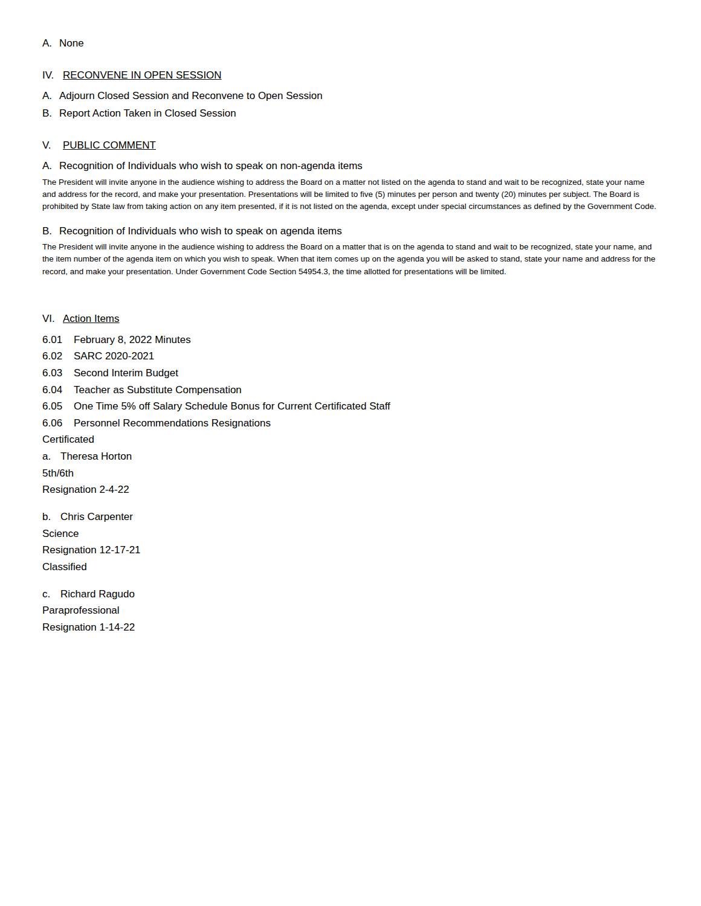A. None
IV. RECONVENE IN OPEN SESSION
A. Adjourn Closed Session and Reconvene to Open Session
B. Report Action Taken in Closed Session
V. PUBLIC COMMENT
A. Recognition of Individuals who wish to speak on non-agenda items
The President will invite anyone in the audience wishing to address the Board on a matter not listed on the agenda to stand and wait to be recognized, state your name and address for the record, and make your presentation. Presentations will be limited to five (5) minutes per person and twenty (20) minutes per subject. The Board is prohibited by State law from taking action on any item presented, if it is not listed on the agenda, except under special circumstances as defined by the Government Code.
B. Recognition of Individuals who wish to speak on agenda items
The President will invite anyone in the audience wishing to address the Board on a matter that is on the agenda to stand and wait to be recognized, state your name, and the item number of the agenda item on which you wish to speak. When that item comes up on the agenda you will be asked to stand, state your name and address for the record, and make your presentation. Under Government Code Section 54954.3, the time allotted for presentations will be limited.
VI. Action Items
6.01 February 8, 2022 Minutes
6.02 SARC 2020-2021
6.03 Second Interim Budget
6.04 Teacher as Substitute Compensation
6.05 One Time 5% off Salary Schedule Bonus for Current Certificated Staff
6.06 Personnel Recommendations Resignations
Certificated
a. Theresa Horton
5th/6th
Resignation 2-4-22
b. Chris Carpenter
Science
Resignation 12-17-21
Classified
c. Richard Ragudo
Paraprofessional
Resignation 1-14-22